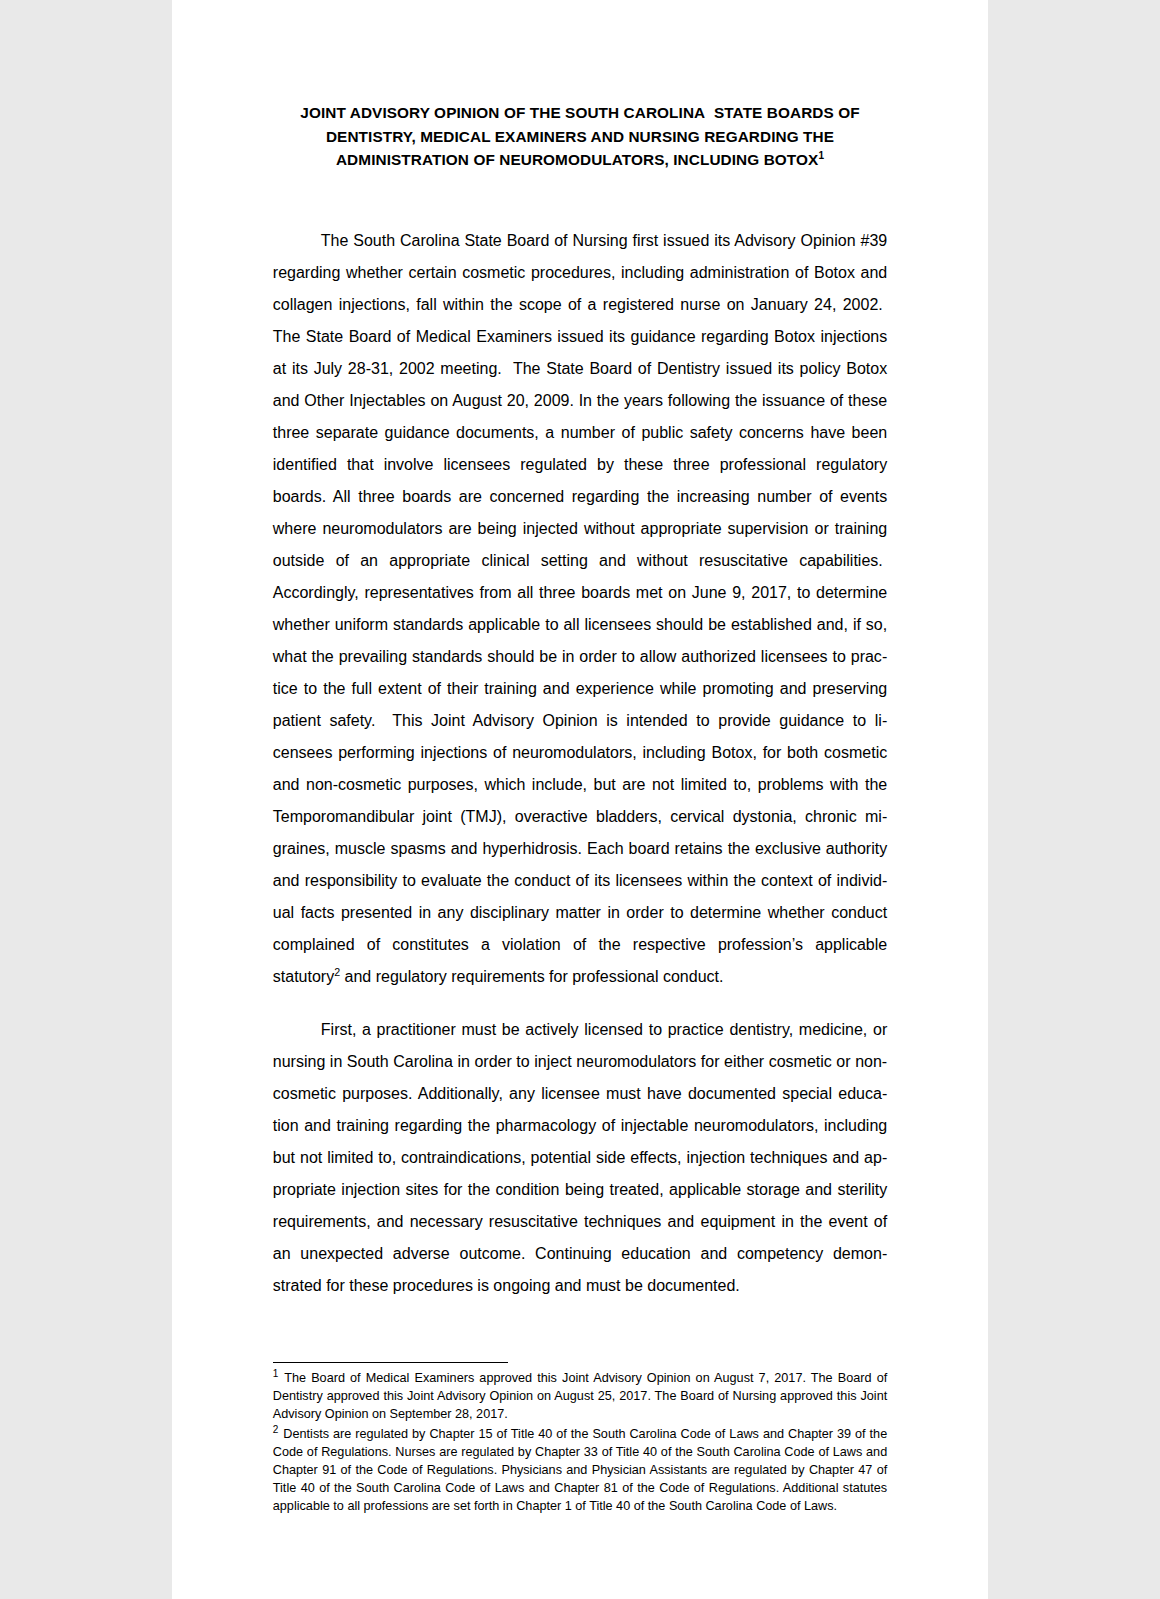Joint Advisory Opinion of the South Carolina State Boards of Dentistry, Medical Examiners and Nursing Regarding the Administration of Neuromodulators, Including Botox1
The South Carolina State Board of Nursing first issued its Advisory Opinion #39 regarding whether certain cosmetic procedures, including administration of Botox and collagen injections, fall within the scope of a registered nurse on January 24, 2002. The State Board of Medical Examiners issued its guidance regarding Botox injections at its July 28-31, 2002 meeting. The State Board of Dentistry issued its policy Botox and Other Injectables on August 20, 2009. In the years following the issuance of these three separate guidance documents, a number of public safety concerns have been identified that involve licensees regulated by these three professional regulatory boards. All three boards are concerned regarding the increasing number of events where neuromodulators are being injected without appropriate supervision or training outside of an appropriate clinical setting and without resuscitative capabilities. Accordingly, representatives from all three boards met on June 9, 2017, to determine whether uniform standards applicable to all licensees should be established and, if so, what the prevailing standards should be in order to allow authorized licensees to practice to the full extent of their training and experience while promoting and preserving patient safety. This Joint Advisory Opinion is intended to provide guidance to licensees performing injections of neuromodulators, including Botox, for both cosmetic and non-cosmetic purposes, which include, but are not limited to, problems with the Temporomandibular joint (TMJ), overactive bladders, cervical dystonia, chronic migraines, muscle spasms and hyperhidrosis. Each board retains the exclusive authority and responsibility to evaluate the conduct of its licensees within the context of individual facts presented in any disciplinary matter in order to determine whether conduct complained of constitutes a violation of the respective profession’s applicable statutory2 and regulatory requirements for professional conduct.
First, a practitioner must be actively licensed to practice dentistry, medicine, or nursing in South Carolina in order to inject neuromodulators for either cosmetic or non-cosmetic purposes. Additionally, any licensee must have documented special education and training regarding the pharmacology of injectable neuromodulators, including but not limited to, contraindications, potential side effects, injection techniques and appropriate injection sites for the condition being treated, applicable storage and sterility requirements, and necessary resuscitative techniques and equipment in the event of an unexpected adverse outcome. Continuing education and competency demonstrated for these procedures is ongoing and must be documented.
1 The Board of Medical Examiners approved this Joint Advisory Opinion on August 7, 2017. The Board of Dentistry approved this Joint Advisory Opinion on August 25, 2017. The Board of Nursing approved this Joint Advisory Opinion on September 28, 2017.
2 Dentists are regulated by Chapter 15 of Title 40 of the South Carolina Code of Laws and Chapter 39 of the Code of Regulations. Nurses are regulated by Chapter 33 of Title 40 of the South Carolina Code of Laws and Chapter 91 of the Code of Regulations. Physicians and Physician Assistants are regulated by Chapter 47 of Title 40 of the South Carolina Code of Laws and Chapter 81 of the Code of Regulations. Additional statutes applicable to all professions are set forth in Chapter 1 of Title 40 of the South Carolina Code of Laws.